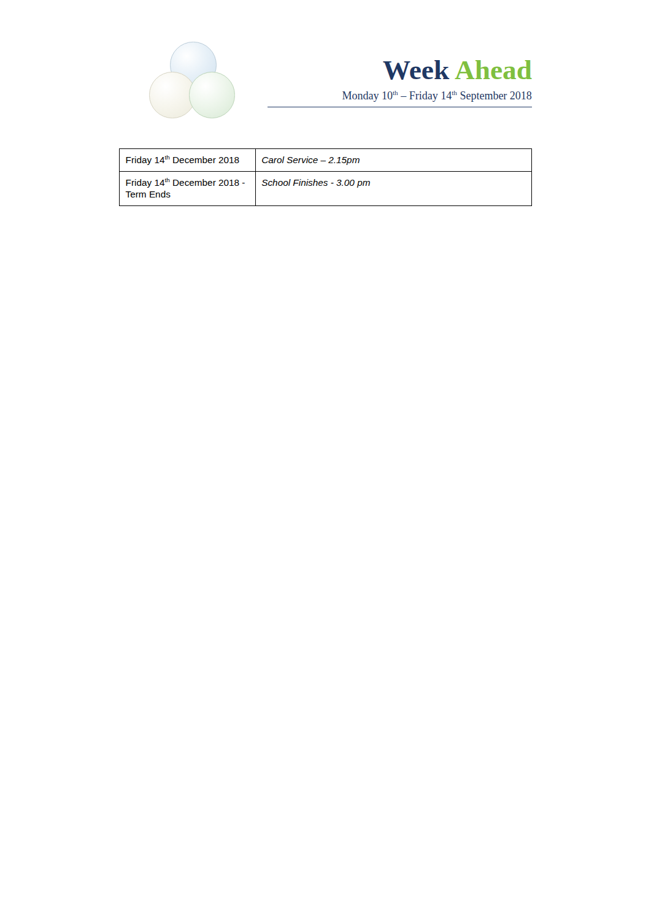Week Ahead
Monday 10th – Friday 14th September 2018
| Friday 14 th December 2018 | Carol Service – 2.15pm |
| Friday 14 th December 2018 - Term Ends | School Finishes - 3.00 pm |